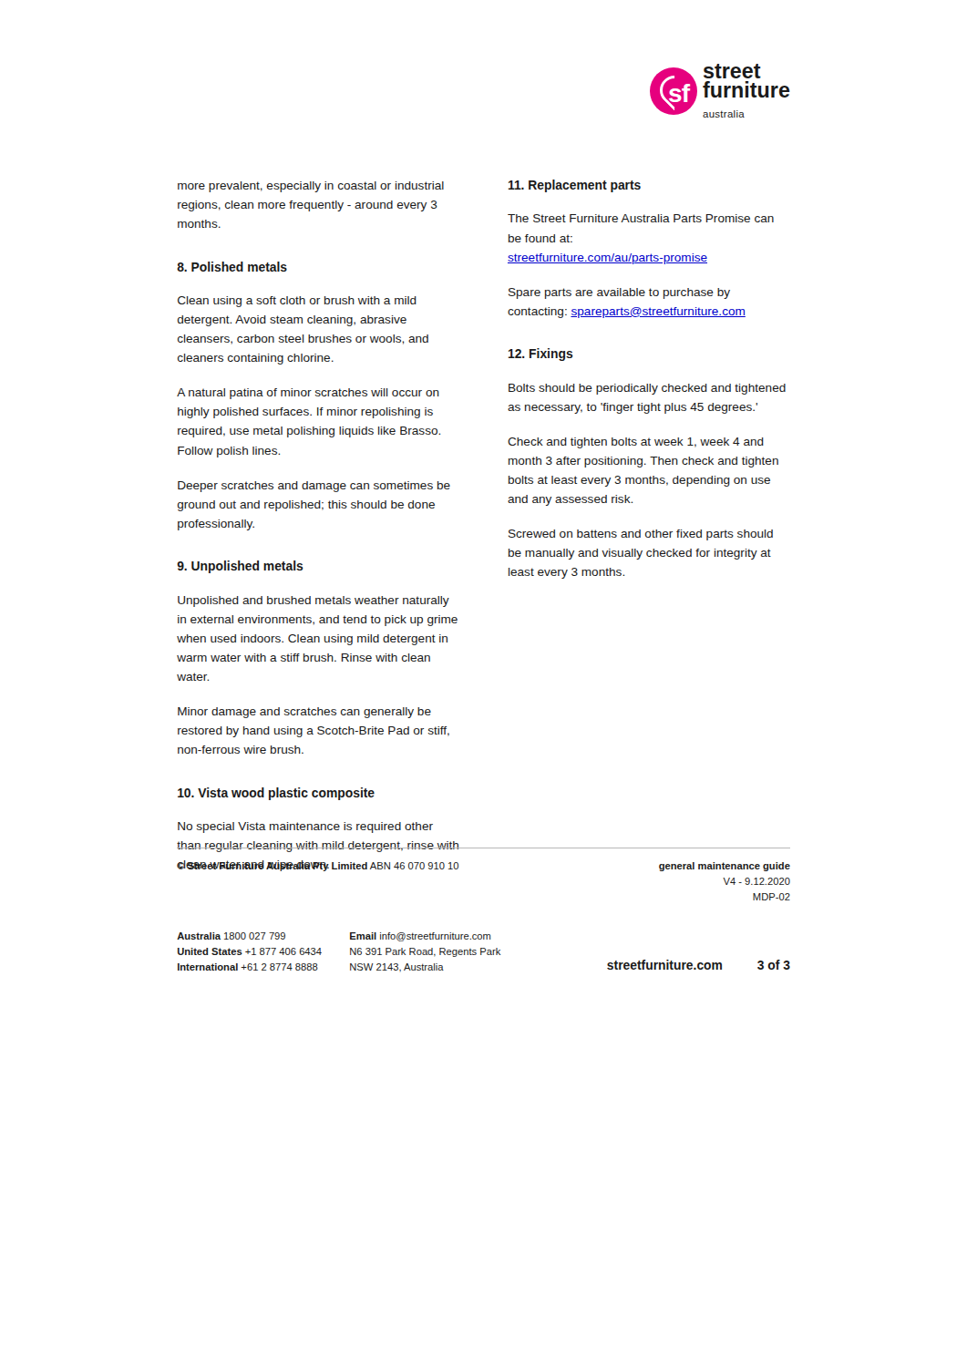sf
street
furniture
australia
more prevalent, especially in coastal or industrial regions, clean more frequently - around every 3 months.
8. Polished metals
Clean using a soft cloth or brush with a mild detergent. Avoid steam cleaning, abrasive cleansers, carbon steel brushes or wools, and cleaners containing chlorine.
A natural patina of minor scratches will occur on highly polished surfaces. If minor repolishing is required, use metal polishing liquids like Brasso. Follow polish lines.
Deeper scratches and damage can sometimes be ground out and repolished; this should be done professionally.
9. Unpolished metals
Unpolished and brushed metals weather naturally in external environments, and tend to pick up grime when used indoors. Clean using mild detergent in warm water with a stiff brush. Rinse with clean water.
Minor damage and scratches can generally be restored by hand using a Scotch-Brite Pad or stiff, non-ferrous wire brush.
10. Vista wood plastic composite
No special Vista maintenance is required other than regular cleaning with mild detergent, rinse with clean water and wipe down.
11. Replacement parts
The Street Furniture Australia Parts Promise can be found at:
streetfurniture.com/au/parts-promise
Spare parts are available to purchase by contacting: spareparts@streetfurniture.com
12. Fixings
Bolts should be periodically checked and tightened as necessary, to 'finger tight plus 45 degrees.'
Check and tighten bolts at week 1, week 4 and month 3 after positioning. Then check and tighten bolts at least every 3 months, depending on use and any assessed risk.
Screwed on battens and other fixed parts should be manually and visually checked for integrity at least every 3 months.
© Street Furniture Australia Pty Limited ABN 46 070 910 10
general maintenance guide
V4 - 9.12.2020
MDP-02
Australia 1800 027 799
United States +1 877 406 6434
International +61 2 8774 8888
Email info@streetfurniture.com
N6 391 Park Road, Regents Park
NSW 2143, Australia
streetfurniture.com 3 of 3